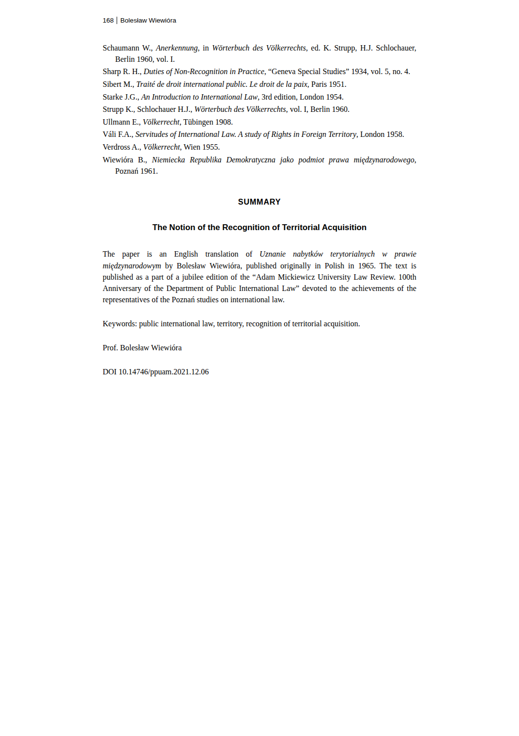168 Bolesław Wiewióra
Schaumann W., Anerkennung, in Wörterbuch des Völkerrechts, ed. K. Strupp, H.J. Schlochauer, Berlin 1960, vol. I.
Sharp R. H., Duties of Non-Recognition in Practice, “Geneva Special Studies” 1934, vol. 5, no. 4.
Sibert M., Traité de droit international public. Le droit de la paix, Paris 1951.
Starke J.G., An Introduction to International Law, 3rd edition, London 1954.
Strupp K., Schlochauer H.J., Wörterbuch des Völkerrechts, vol. I, Berlin 1960.
Ullmann E., Völkerrecht, Tübingen 1908.
Váli F.A., Servitudes of International Law. A study of Rights in Foreign Territory, London 1958.
Verdross A., Völkerrecht, Wien 1955.
Wiewióra B., Niemiecka Republika Demokratyczna jako podmiot prawa międzynarodowego, Poznań 1961.
SUMMARY
The Notion of the Recognition of Territorial Acquisition
The paper is an English translation of Uznanie nabytków terytorialnych w prawie międzynarodowym by Bolesław Wiewióra, published originally in Polish in 1965. The text is published as a part of a jubilee edition of the “Adam Mickiewicz University Law Review. 100th Anniversary of the Department of Public International Law” devoted to the achievements of the representatives of the Poznań studies on international law.
Keywords: public international law, territory, recognition of territorial acquisition.
Prof. Bolesław Wiewióra
DOI 10.14746/ppuam.2021.12.06